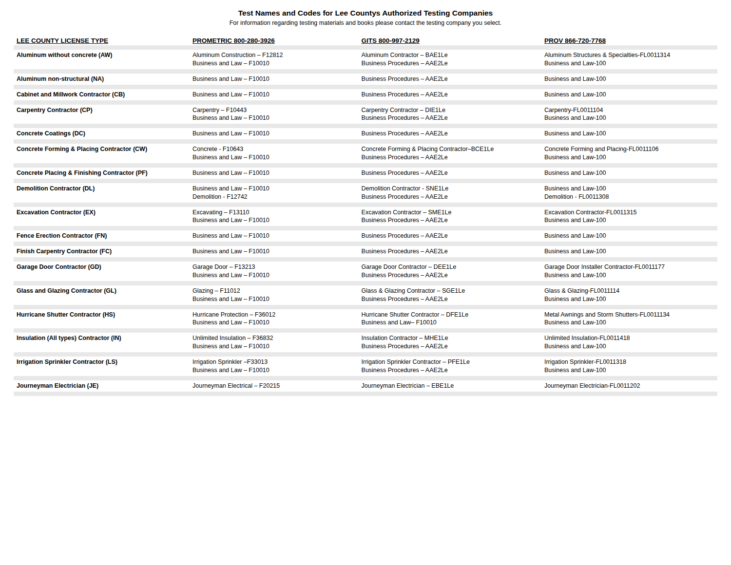Test Names and Codes for Lee Countys Authorized Testing Companies
For information regarding testing materials and books please contact the testing company you select.
| LEE COUNTY LICENSE TYPE | PROMETRIC 800-280-3926 | GITS 800-997-2129 | PROV 866-720-7768 |
| --- | --- | --- | --- |
| Aluminum without concrete (AW) | Aluminum Construction – F12812 Business and Law – F10010 | Aluminum Contractor – BAE1Le Business Procedures – AAE2Le | Aluminum Structures & Specialties-FL0011314 Business and Law-100 |
| Aluminum non-structural (NA) | Business and Law – F10010 | Business Procedures – AAE2Le | Business and Law-100 |
| Cabinet and Millwork Contractor (CB) | Business and Law – F10010 | Business Procedures – AAE2Le | Business and Law-100 |
| Carpentry Contractor (CP) | Carpentry – F10443 Business and Law – F10010 | Carpentry Contractor – DIE1Le Business Procedures – AAE2Le | Carpentry-FL0011104 Business and Law-100 |
| Concrete Coatings (DC) | Business and Law – F10010 | Business Procedures – AAE2Le | Business and Law-100 |
| Concrete Forming & Placing Contractor (CW) | Concrete - F10643 Business and Law – F10010 | Concrete Forming & Placing Contractor–BCE1Le Business Procedures – AAE2Le | Concrete Forming and Placing-FL0011106 Business and Law-100 |
| Concrete Placing & Finishing Contractor (PF) | Business and Law – F10010 | Business Procedures – AAE2Le | Business and Law-100 |
| Demolition Contractor (DL) | Business and Law – F10010 Demolition - F12742 | Demolition Contractor - SNE1Le Business Procedures – AAE2Le | Business and Law-100 Demolition - FL0011308 |
| Excavation Contractor (EX) | Excavating – F13110 Business and Law – F10010 | Excavation Contractor – SME1Le Business Procedures – AAE2Le | Excavation Contractor-FL0011315 Business and Law-100 |
| Fence Erection Contractor (FN) | Business and Law – F10010 | Business Procedures – AAE2Le | Business and Law-100 |
| Finish Carpentry Contractor (FC) | Business and Law – F10010 | Business Procedures – AAE2Le | Business and Law-100 |
| Garage Door Contractor (GD) | Garage Door – F13213 Business and Law – F10010 | Garage Door Contractor – DEE1Le Business Procedures – AAE2Le | Garage Door Installer Contractor-FL0011177 Business and Law-100 |
| Glass and Glazing Contractor (GL) | Glazing – F11012 Business and Law – F10010 | Glass & Glazing Contractor – SGE1Le Business Procedures – AAE2Le | Glass & Glazing-FL0011114 Business and Law-100 |
| Hurricane Shutter Contractor (HS) | Hurricane Protection – F36012 Business and Law – F10010 | Hurricane Shutter Contractor – DFE1Le Business and Law– F10010 | Metal Awnings and Storm Shutters-FL0011134 Business and Law-100 |
| Insulation (All types) Contractor (IN) | Unlimited Insulation – F36832 Business and Law – F10010 | Insulation Contractor – MHE1Le Business Procedures – AAE2Le | Unlimited Insulation-FL0011418 Business and Law-100 |
| Irrigation Sprinkler Contractor (LS) | Irrigation Sprinkler –F33013 Business and Law – F10010 | Irrigation Sprinkler Contractor – PFE1Le Business Procedures – AAE2Le | Irrigation Sprinkler-FL0011318 Business and Law-100 |
| Journeyman Electrician (JE) | Journeyman Electrical – F20215 | Journeyman Electrician – EBE1Le | Journeyman Electrician-FL0011202 |